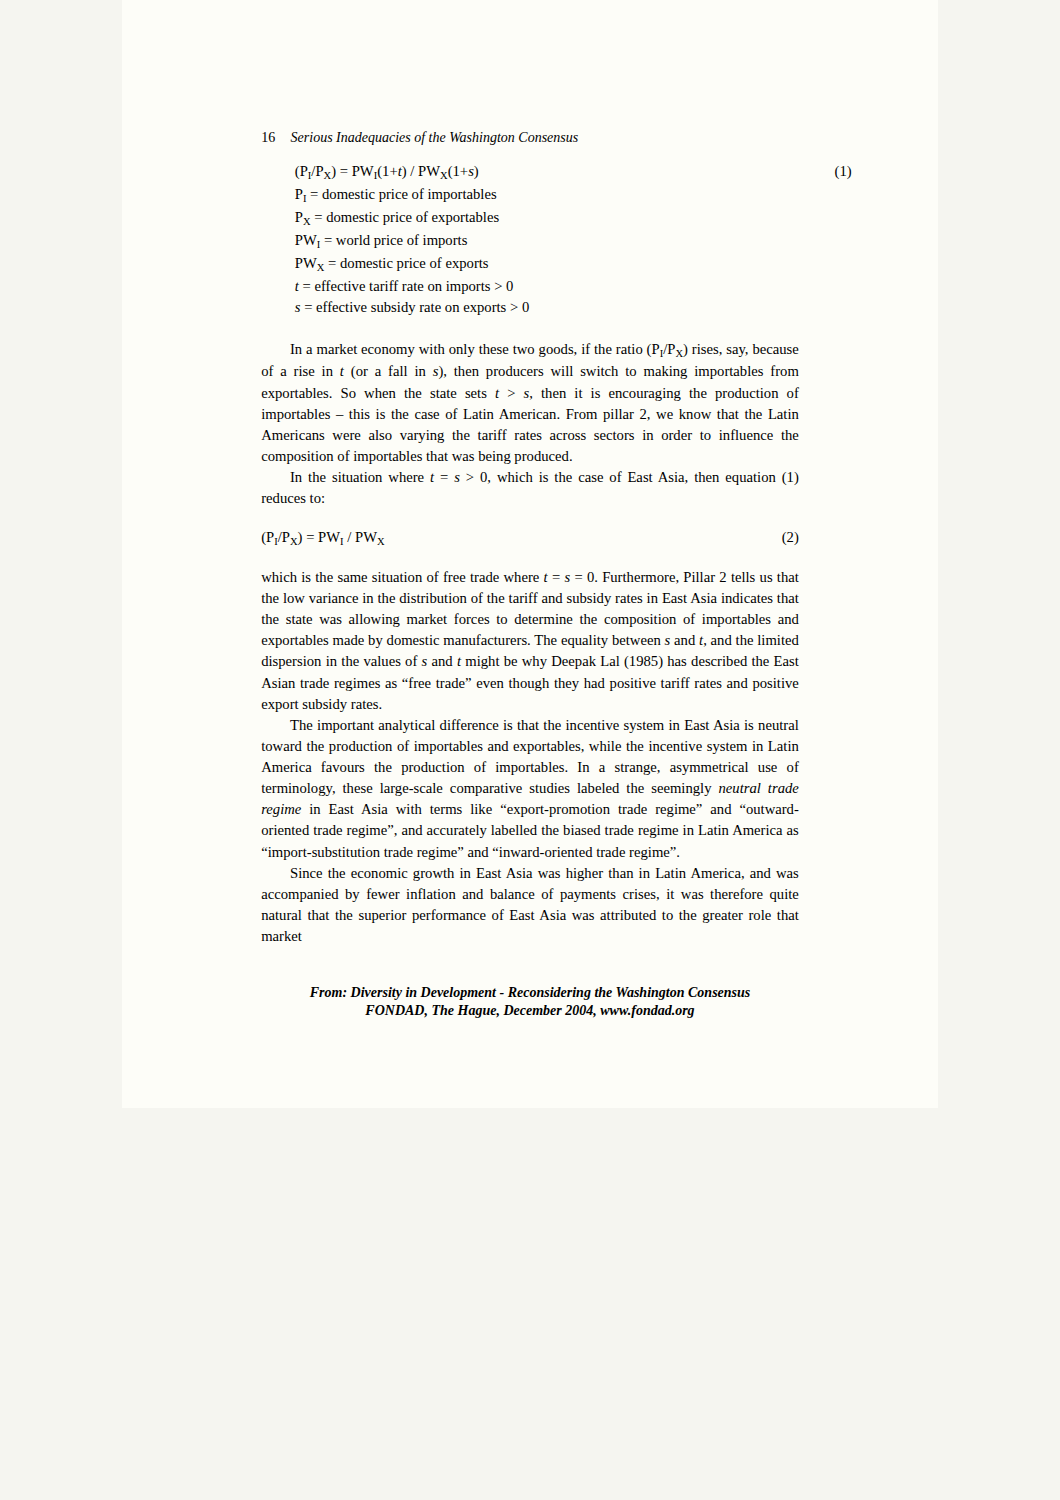16 Serious Inadequacies of the Washington Consensus
(PI/PX) = PWI(1+t) / PWX(1+s)(1)
PI = domestic price of importables
PX = domestic price of exportables
PWI = world price of imports
PWX = domestic price of exports
t = effective tariff rate on imports > 0
s = effective subsidy rate on exports > 0
In a market economy with only these two goods, if the ratio (PI/PX) rises, say, because of a rise in t (or a fall in s), then producers will switch to making importables from exportables. So when the state sets t > s, then it is encouraging the production of importables – this is the case of Latin American. From pillar 2, we know that the Latin Americans were also varying the tariff rates across sectors in order to influence the composition of importables that was being produced.
In the situation where t = s > 0, which is the case of East Asia, then equation (1) reduces to:
(PI/PX) = PWI / PWX(2)
which is the same situation of free trade where t = s = 0. Furthermore, Pillar 2 tells us that the low variance in the distribution of the tariff and subsidy rates in East Asia indicates that the state was allowing market forces to determine the composition of importables and exportables made by domestic manufacturers. The equality between s and t, and the limited dispersion in the values of s and t might be why Deepak Lal (1985) has described the East Asian trade regimes as “free trade” even though they had positive tariff rates and positive export subsidy rates.
The important analytical difference is that the incentive system in East Asia is neutral toward the production of importables and exportables, while the incentive system in Latin America favours the production of importables. In a strange, asymmetrical use of terminology, these large-scale comparative studies labeled the seemingly neutral trade regime in East Asia with terms like “export-promotion trade regime” and “outward-oriented trade regime”, and accurately labelled the biased trade regime in Latin America as “import-substitution trade regime” and “inward-oriented trade regime”.
Since the economic growth in East Asia was higher than in Latin America, and was accompanied by fewer inflation and balance of payments crises, it was therefore quite natural that the superior performance of East Asia was attributed to the greater role that market
From: Diversity in Development - Reconsidering the Washington Consensus
FONDAD, The Hague, December 2004, www.fondad.org